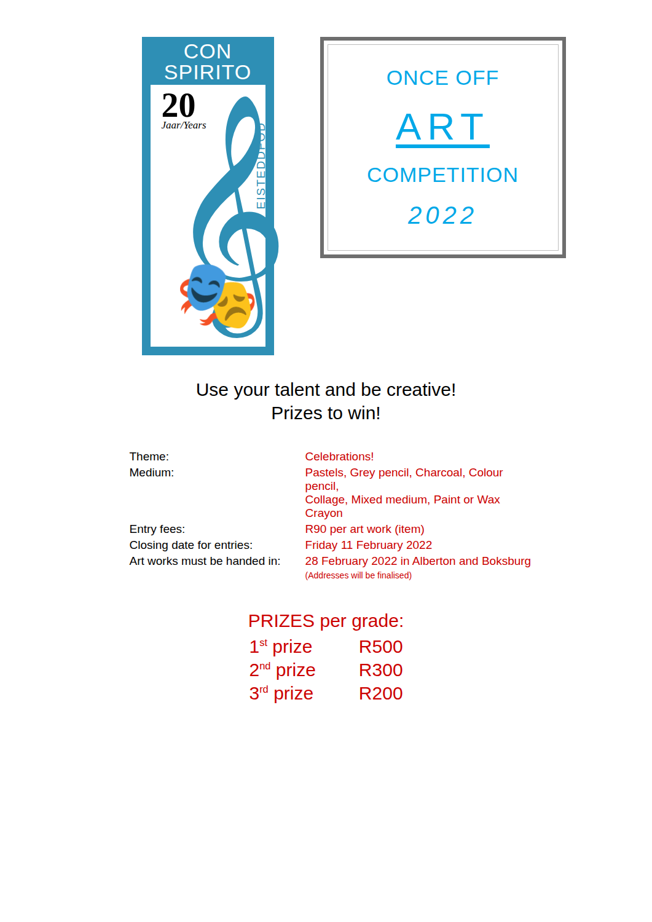CON SPIRITO
20
Jaar/Years
𝄞
🎭
EISTEDDFOD
ONCE OFF
ART
COMPETITION
2022
Use your talent and be creative!
Prizes to win!
| Theme: | Celebrations! |
| Medium: | Pastels, Grey pencil, Charcoal, Colour pencil, Collage, Mixed medium, Paint or Wax Crayon |
| Entry fees: | R90 per art work (item) |
| Closing date for entries: | Friday 11 February 2022 |
| Art works must be handed in: | 28 February 2022 in Alberton and Boksburg (Addresses will be finalised) |
PRIZES per grade:
| 1 st prize | R500 |
| 2 nd prize | R300 |
| 3 rd prize | R200 |